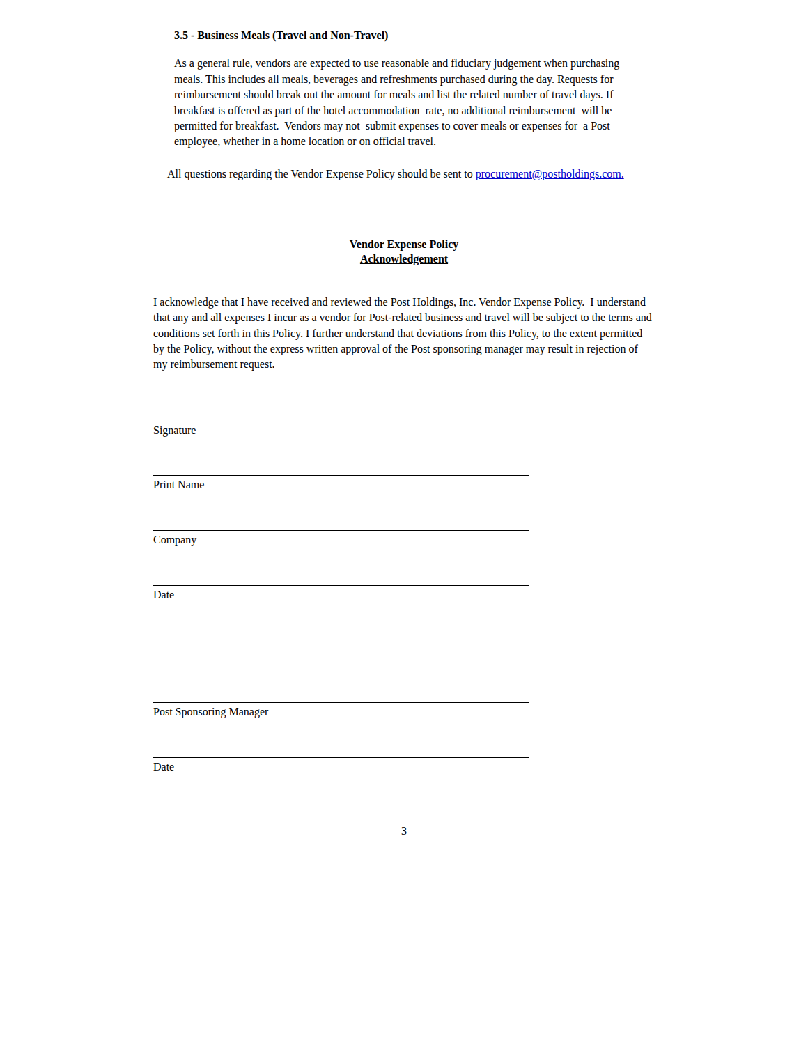3.5 - Business Meals (Travel and Non-Travel)
As a general rule, vendors are expected to use reasonable and fiduciary judgement when purchasing meals. This includes all meals, beverages and refreshments purchased during the day. Requests for reimbursement should break out the amount for meals and list the related number of travel days. If breakfast is offered as part of the hotel accommodation rate, no additional reimbursement will be permitted for breakfast. Vendors may not submit expenses to cover meals or expenses for a Post employee, whether in a home location or on official travel.
All questions regarding the Vendor Expense Policy should be sent to procurement@postholdings.com.
Vendor Expense Policy
Acknowledgement
I acknowledge that I have received and reviewed the Post Holdings, Inc. Vendor Expense Policy. I understand that any and all expenses I incur as a vendor for Post-related business and travel will be subject to the terms and conditions set forth in this Policy. I further understand that deviations from this Policy, to the extent permitted by the Policy, without the express written approval of the Post sponsoring manager may result in rejection of my reimbursement request.
Signature
Print Name
Company
Date
Post Sponsoring Manager
Date
3